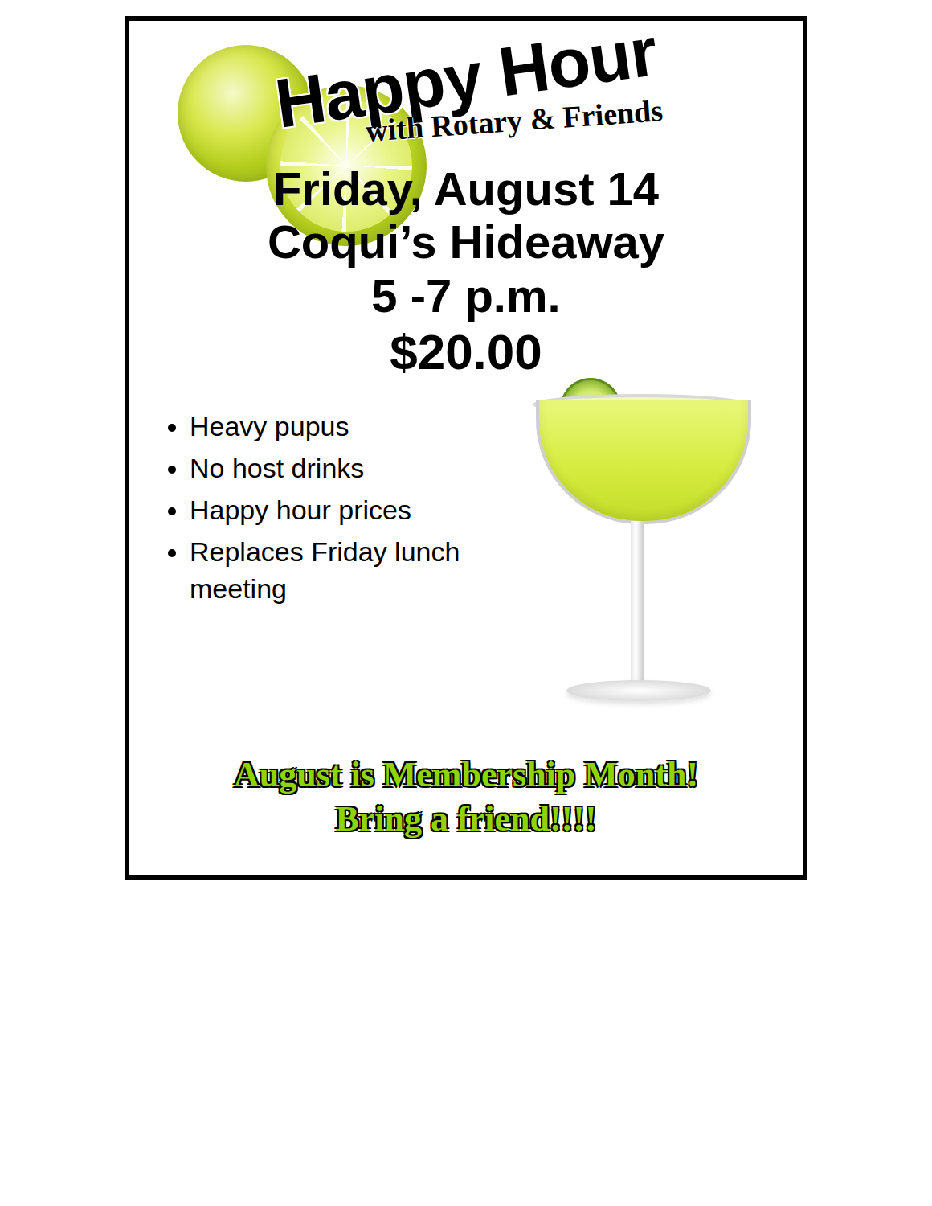Happy Hour
with Rotary & Friends
Friday, August 14
Coqui’s Hideaway
5 -7 p.m.
$20.00
Heavy pupus
No host drinks
Happy hour prices
Replaces Friday lunch meeting
August is Membership Month!
Bring a friend!!!!